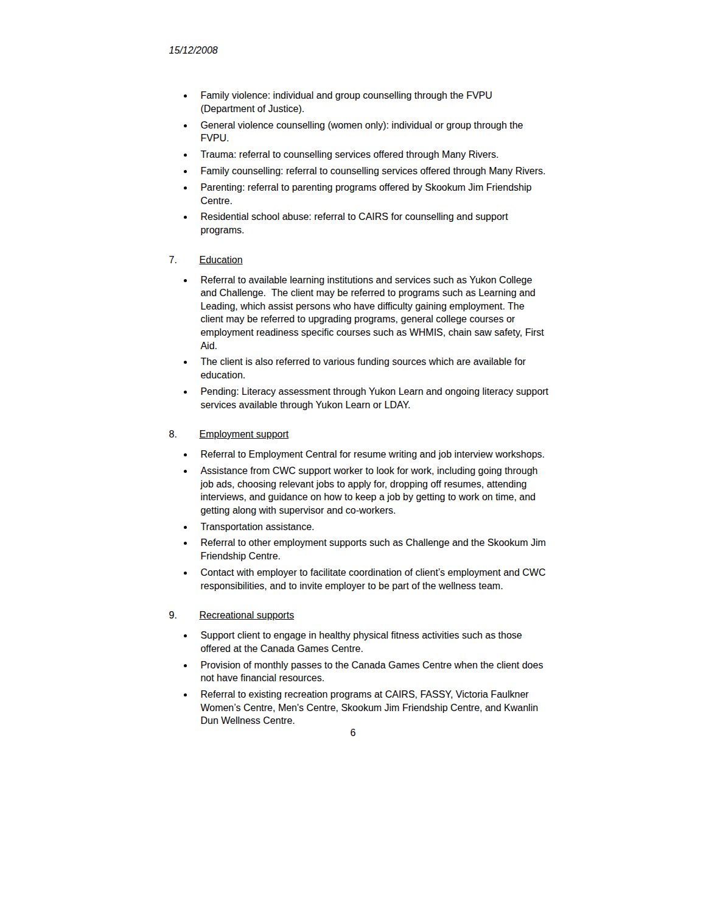15/12/2008
Family violence: individual and group counselling through the FVPU (Department of Justice).
General violence counselling (women only): individual or group through the FVPU.
Trauma: referral to counselling services offered through Many Rivers.
Family counselling: referral to counselling services offered through Many Rivers.
Parenting: referral to parenting programs offered by Skookum Jim Friendship Centre.
Residential school abuse: referral to CAIRS for counselling and support programs.
7. Education
Referral to available learning institutions and services such as Yukon College and Challenge. The client may be referred to programs such as Learning and Leading, which assist persons who have difficulty gaining employment. The client may be referred to upgrading programs, general college courses or employment readiness specific courses such as WHMIS, chain saw safety, First Aid.
The client is also referred to various funding sources which are available for education.
Pending: Literacy assessment through Yukon Learn and ongoing literacy support services available through Yukon Learn or LDAY.
8. Employment support
Referral to Employment Central for resume writing and job interview workshops.
Assistance from CWC support worker to look for work, including going through job ads, choosing relevant jobs to apply for, dropping off resumes, attending interviews, and guidance on how to keep a job by getting to work on time, and getting along with supervisor and co-workers.
Transportation assistance.
Referral to other employment supports such as Challenge and the Skookum Jim Friendship Centre.
Contact with employer to facilitate coordination of client’s employment and CWC responsibilities, and to invite employer to be part of the wellness team.
9. Recreational supports
Support client to engage in healthy physical fitness activities such as those offered at the Canada Games Centre.
Provision of monthly passes to the Canada Games Centre when the client does not have financial resources.
Referral to existing recreation programs at CAIRS, FASSY, Victoria Faulkner Women’s Centre, Men's Centre, Skookum Jim Friendship Centre, and Kwanlin Dun Wellness Centre.
6